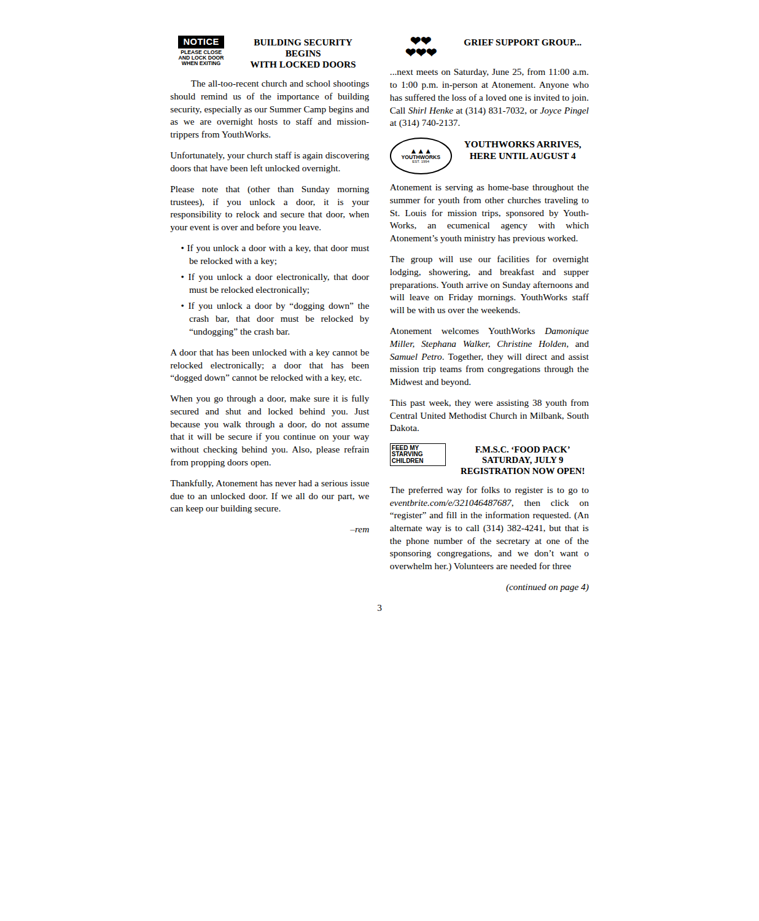NOTICE
Please close
and lock door
when exiting
Building Security Begins
with Locked Doors
The all-too-recent church and school shootings should remind us of the importance of building security, especially as our Summer Camp begins and as we are overnight hosts to staff and mission-trippers from YouthWorks.
Unfortunately, your church staff is again discovering doors that have been left unlocked overnight.
Please note that (other than Sunday morning trustees), if you unlock a door, it is your responsibility to relock and secure that door, when your event is over and before you leave.
If you unlock a door with a key, that door must be relocked with a key;
If you unlock a door electronically, that door must be relocked electronically;
If you unlock a door by “dogging down” the crash bar, that door must be relocked by “undogging” the crash bar.
A door that has been unlocked with a key cannot be relocked electronically; a door that has been “dogged down” cannot be relocked with a key, etc.
When you go through a door, make sure it is fully secured and shut and locked behind you. Just because you walk through a door, do not assume that it will be secure if you continue on your way without checking behind you. Also, please refrain from propping doors open.
Thankfully, Atonement has never had a serious issue due to an unlocked door. If we all do our part, we can keep our building secure.
–rem
❤❤
❤❤❤
Grief Support Group...
...next meets on Saturday, June 25, from 11:00 a.m. to 1:00 p.m. in-person at Atonement. Anyone who has suffered the loss of a loved one is invited to join. Call Shirl Henke at (314) 831-7032, or Joyce Pingel at (314) 740-2137.
▲▲▲
YOUTHWORKS
EST. 1994
YouthWorks Arrives,
Here Until August 4
Atonement is serving as home-base throughout the summer for youth from other churches traveling to St. Louis for mission trips, sponsored by Youth-Works, an ecumenical agency with which Atonement’s youth ministry has previous worked.
The group will use our facilities for overnight lodging, showering, and breakfast and supper preparations. Youth arrive on Sunday afternoons and will leave on Friday mornings. YouthWorks staff will be with us over the weekends.
Atonement welcomes YouthWorks Damonique Miller, Stephana Walker, Christine Holden, and Samuel Petro. Together, they will direct and assist mission trip teams from congregations through the Midwest and beyond.
This past week, they were assisting 38 youth from Central United Methodist Church in Milbank, South Dakota.
FEED MY
STARVING
CHILDREN
F.M.S.C. ‘Food Pack’
Saturday, July 9
Registration Now Open!
The preferred way for folks to register is to go to eventbrite.com/e/321046487687, then click on “register” and fill in the information requested. (An alternate way is to call (314) 382-4241, but that is the phone number of the secretary at one of the sponsoring congregations, and we don’t want o overwhelm her.) Volunteers are needed for three
(continued on page 4)
3